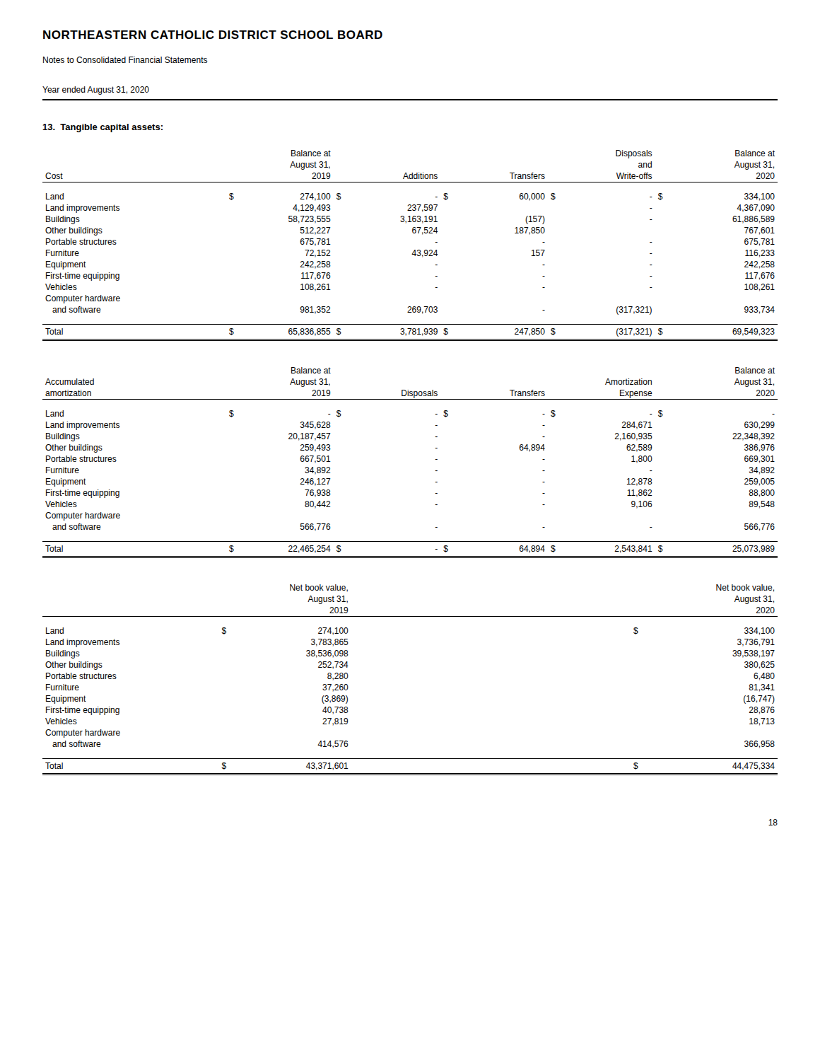NORTHEASTERN CATHOLIC DISTRICT SCHOOL BOARD
Notes to Consolidated Financial Statements
Year ended August 31, 2020
13. Tangible capital assets:
| | Balance at | | | Disposals | Balance at |
| --- | --- | --- | --- | --- | --- |
| | August 31, | | | and | August 31, |
| Cost | 2019 | Additions | Transfers | Write-offs | 2020 |
| Land | $ | 274,100 | $ | - | $ | 60,000 | $ | - | $ | 334,100 |
| Land improvements | | 4,129,493 | | 237,597 | | | | - | | 4,367,090 |
| Buildings | | 58,723,555 | | 3,163,191 | | (157) | | - | | 61,886,589 |
| Other buildings | | 512,227 | | 67,524 | | 187,850 | | | | 767,601 |
| Portable structures | | 675,781 | | - | | - | | - | | 675,781 |
| Furniture | | 72,152 | | 43,924 | | 157 | | - | | 116,233 |
| Equipment | | 242,258 | | - | | - | | - | | 242,258 |
| First-time equipping | | 117,676 | | - | | - | | - | | 117,676 |
| Vehicles | | 108,261 | | - | | - | | - | | 108,261 |
| Computer hardware | | | | | | | | | | |
| and software | | 981,352 | | 269,703 | | - | | (317,321) | | 933,734 |
| Total | $ | 65,836,855 | $ | 3,781,939 | $ | 247,850 | $ | (317,321) | $ | 69,549,323 |
| | Balance at | | | | Balance at |
| --- | --- | --- | --- | --- | --- |
| Accumulated | August 31, | | | Amortization | August 31, |
| amortization | 2019 | Disposals | Transfers | Expense | 2020 |
| Land | $ | - | $ | - | $ | - | $ | - | $ | - |
| Land improvements | | 345,628 | | - | | - | | 284,671 | | 630,299 |
| Buildings | | 20,187,457 | | - | | - | | 2,160,935 | | 22,348,392 |
| Other buildings | | 259,493 | | - | | 64,894 | | 62,589 | | 386,976 |
| Portable structures | | 667,501 | | - | | - | | 1,800 | | 669,301 |
| Furniture | | 34,892 | | - | | - | | - | | 34,892 |
| Equipment | | 246,127 | | - | | - | | 12,878 | | 259,005 |
| First-time equipping | | 76,938 | | - | | - | | 11,862 | | 88,800 |
| Vehicles | | 80,442 | | - | | - | | 9,106 | | 89,548 |
| Computer hardware | | | | | | | | | | |
| and software | | 566,776 | | - | | - | | - | | 566,776 |
| Total | $ | 22,465,254 | $ | - | $ | 64,894 | $ | 2,543,841 | $ | 25,073,989 |
| | Net book value, | | Net book value, |
| --- | --- | --- | --- |
| | August 31, | | August 31, |
| | 2019 | | 2020 |
| Land | $ | 274,100 | | $ | 334,100 |
| Land improvements | | 3,783,865 | | | 3,736,791 |
| Buildings | | 38,536,098 | | | 39,538,197 |
| Other buildings | | 252,734 | | | 380,625 |
| Portable structures | | 8,280 | | | 6,480 |
| Furniture | | 37,260 | | | 81,341 |
| Equipment | | (3,869) | | | (16,747) |
| First-time equipping | | 40,738 | | | 28,876 |
| Vehicles | | 27,819 | | | 18,713 |
| Computer hardware | | | | | |
| and software | | 414,576 | | | 366,958 |
| Total | $ | 43,371,601 | | $ | 44,475,334 |
18